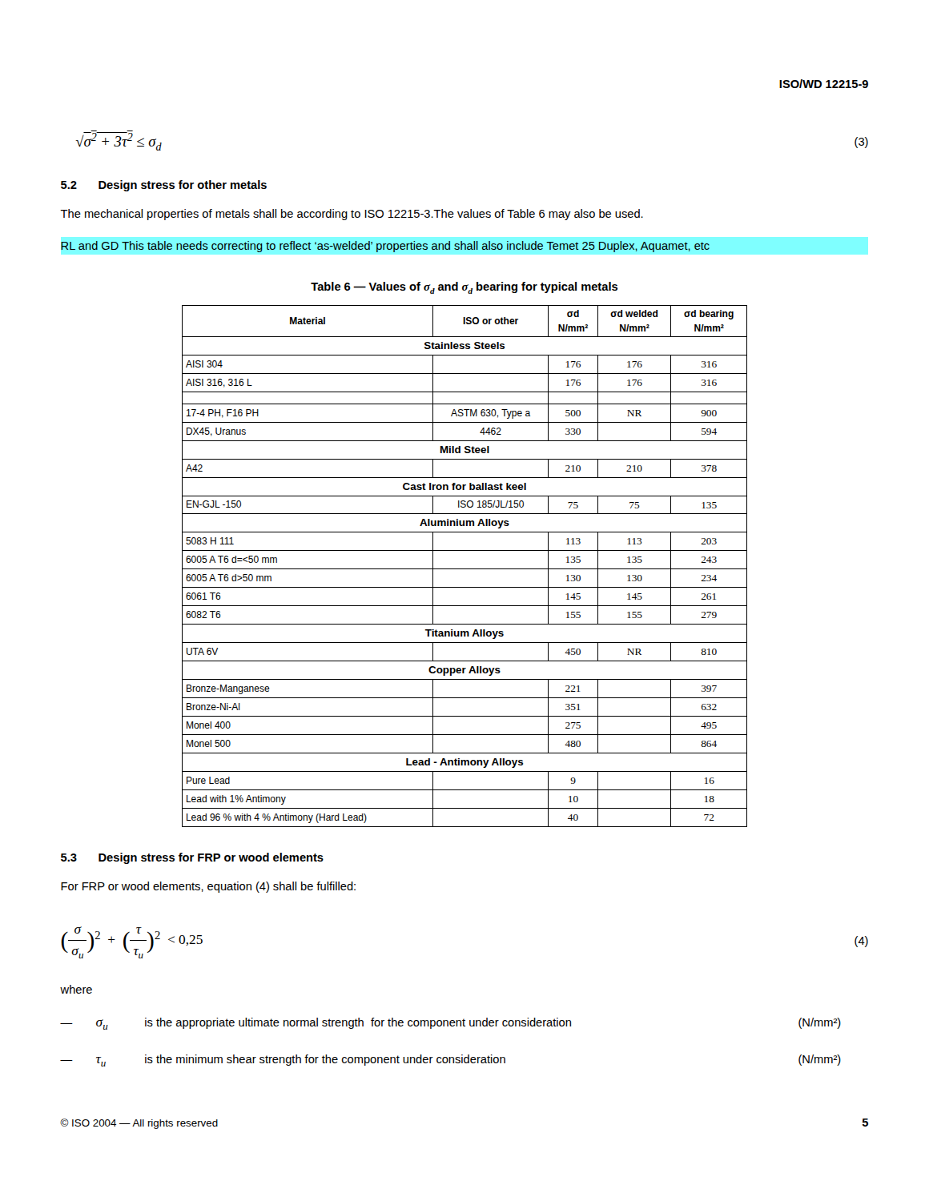ISO/WD 12215-9
√σ2 + 3τ2 ≤ σd (3)
5.2 Design stress for other metals
The mechanical properties of metals shall be according to ISO 12215-3.The values of Table 6 may also be used.
RL and GD This table needs correcting to reflect ‘as-welded’ properties and shall also include Temet 25 Duplex, Aquamet, etc
Table 6 — Values of σd and σd bearing for typical metals
| Material | ISO or other | σd N/mm² | σd welded N/mm² | σd bearing N/mm² |
| --- | --- | --- | --- | --- |
| Stainless Steels |
| AISI 304 | | 176 | 176 | 316 |
| AISI 316, 316 L | | 176 | 176 | 316 |
| 17-4 PH, F16 PH | ASTM 630, Type a | 500 | NR | 900 |
| DX45, Uranus | 4462 | 330 | | 594 |
| Mild Steel |
| A42 | | 210 | 210 | 378 |
| Cast Iron for ballast keel |
| EN-GJL -150 | ISO 185/JL/150 | 75 | 75 | 135 |
| Aluminium Alloys |
| 5083 H 111 | | 113 | 113 | 203 |
| 6005 A T6 d=<50 mm | | 135 | 135 | 243 |
| 6005 A T6 d>50 mm | | 130 | 130 | 234 |
| 6061 T6 | | 145 | 145 | 261 |
| 6082 T6 | | 155 | 155 | 279 |
| Titanium Alloys |
| UTA 6V | | 450 | NR | 810 |
| Copper Alloys |
| Bronze-Manganese | | 221 | | 397 |
| Bronze-Ni-Al | | 351 | | 632 |
| Monel 400 | | 275 | | 495 |
| Monel 500 | | 480 | | 864 |
| Lead - Antimony Alloys |
| Pure Lead | | 9 | | 16 |
| Lead with 1% Antimony | | 10 | | 18 |
| Lead 96 % with 4 % Antimony (Hard Lead) | | 40 | | 72 |
5.3 Design stress for FRP or wood elements
For FRP or wood elements, equation (4) shall be fulfilled:
(σσu)2 + (ττu)2 < 0,25 (4)
where
— σu is the appropriate ultimate normal strength for the component under consideration (N/mm²)
— τu is the minimum shear strength for the component under consideration (N/mm²)
© ISO 2004 — All rights reserved 5